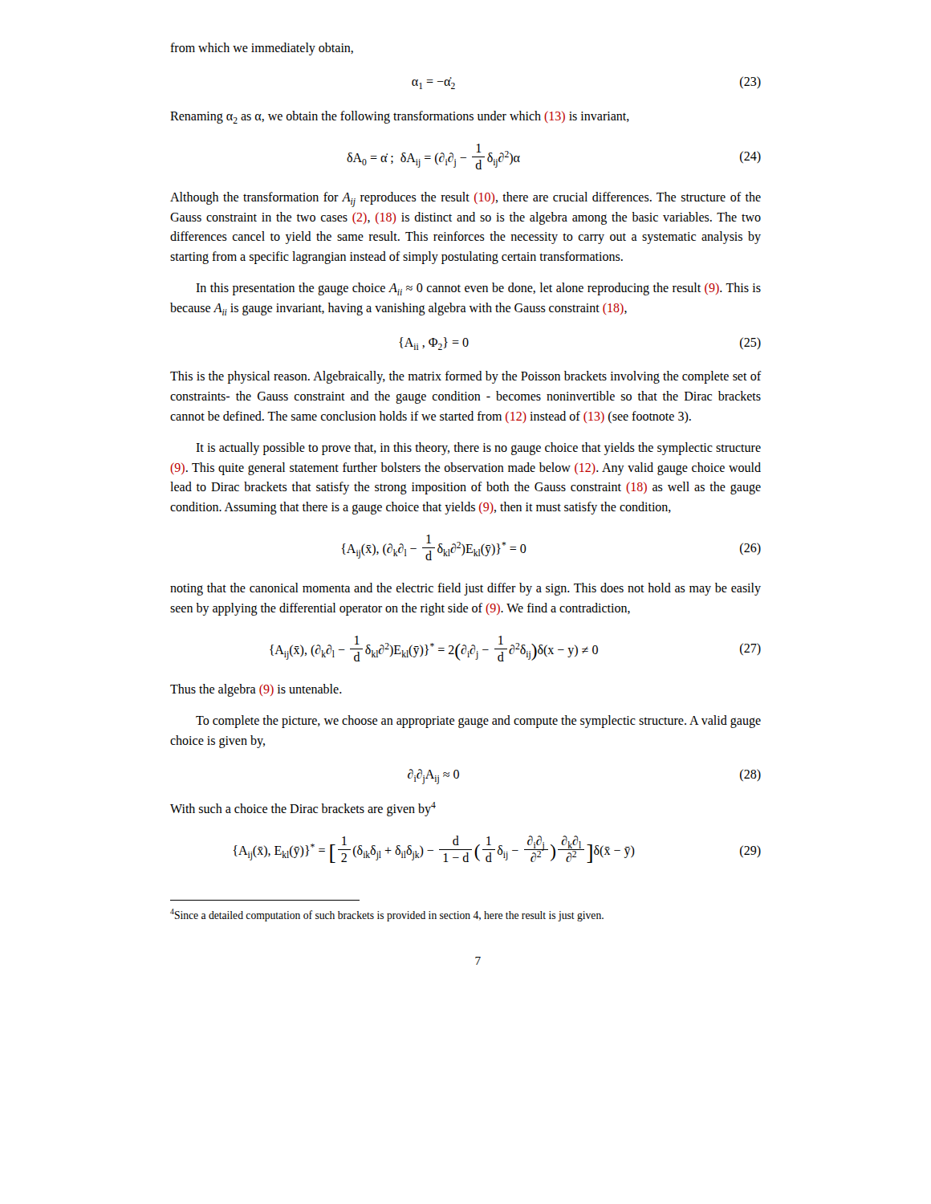from which we immediately obtain,
α1 = −α̇2 (23)
Renaming α2 as α, we obtain the following transformations under which (13) is invariant,
δA0 = α̇ ; δAij = (∂i∂j − 1 dδij∂2)α (24)
Although the transformation for Aij reproduces the result (10), there are crucial differences. The structure of the Gauss constraint in the two cases (2), (18) is distinct and so is the algebra among the basic variables. The two differences cancel to yield the same result. This reinforces the necessity to carry out a systematic analysis by starting from a specific lagrangian instead of simply postulating certain transformations.
In this presentation the gauge choice Aii ≈ 0 cannot even be done, let alone reproducing the result (9). This is because Aii is gauge invariant, having a vanishing algebra with the Gauss constraint (18),
{Aii , Φ2} = 0 (25)
This is the physical reason. Algebraically, the matrix formed by the Poisson brackets involving the complete set of constraints- the Gauss constraint and the gauge condition - becomes noninvertible so that the Dirac brackets cannot be defined. The same conclusion holds if we started from (12) instead of (13) (see footnote 3).
It is actually possible to prove that, in this theory, there is no gauge choice that yields the symplectic structure (9). This quite general statement further bolsters the observation made below (12). Any valid gauge choice would lead to Dirac brackets that satisfy the strong imposition of both the Gauss constraint (18) as well as the gauge condition. Assuming that there is a gauge choice that yields (9), then it must satisfy the condition,
{Aij(x̄), (∂k∂l − 1 dδkl∂2)Ekl(ȳ)}* = 0 (26)
noting that the canonical momenta and the electric field just differ by a sign. This does not hold as may be easily seen by applying the differential operator on the right side of (9). We find a contradiction,
{Aij(x̄), (∂k∂l − 1 dδkl∂2)Ekl(ȳ)}* = 2(∂i∂j − 1 d∂2δij) δ(x − y) ≠ 0 (27)
Thus the algebra (9) is untenable.
To complete the picture, we choose an appropriate gauge and compute the symplectic structure. A valid gauge choice is given by,
∂i∂jAij ≈ 0 (28)
With such a choice the Dirac brackets are given by4
{Aij(x̄), Ekl(ȳ)}* = [12(δikδjl + δilδjk) − d 1 − d(1 dδij − ∂i∂j∂2)∂k∂l∂2] δ(x̄ − ȳ) (29)
4Since a detailed computation of such brackets is provided in section 4, here the result is just given.
7